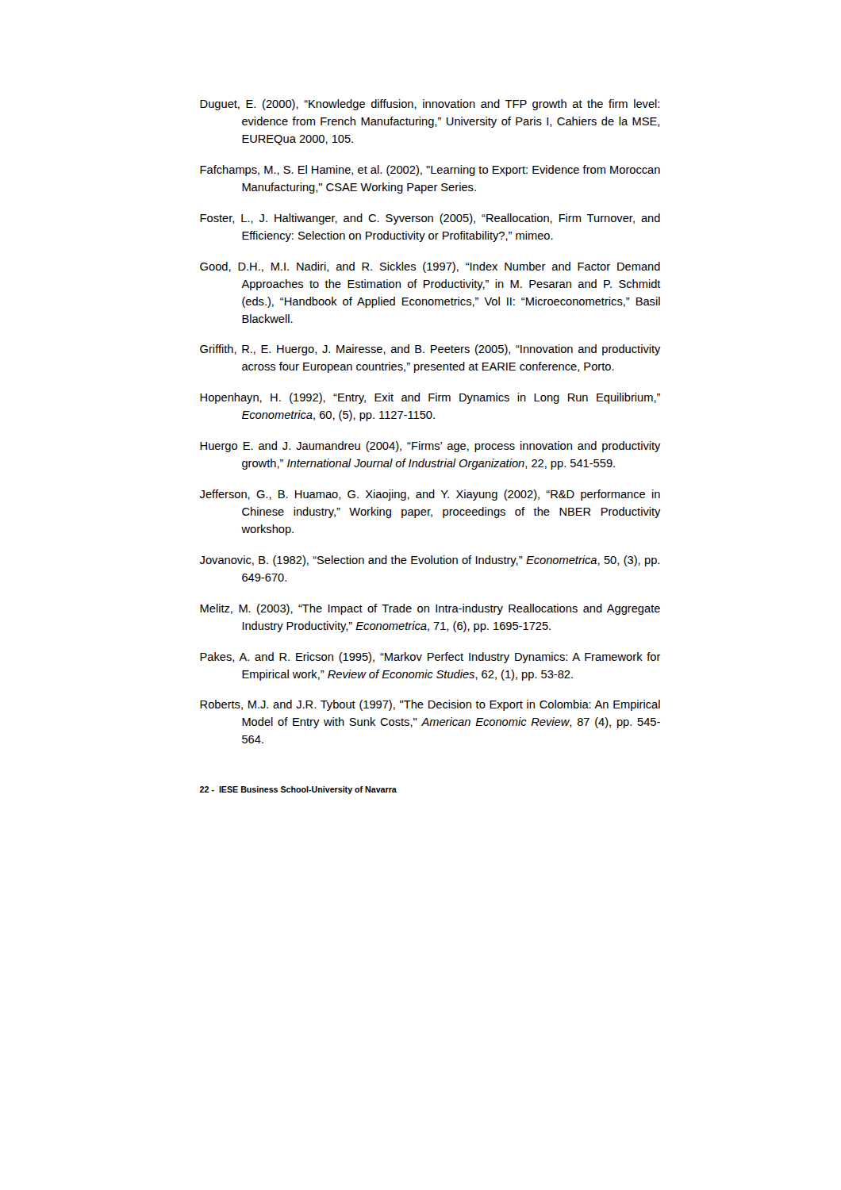Duguet, E. (2000), “Knowledge diffusion, innovation and TFP growth at the firm level: evidence from French Manufacturing,” University of Paris I, Cahiers de la MSE, EUREQua 2000, 105.
Fafchamps, M., S. El Hamine, et al. (2002), "Learning to Export: Evidence from Moroccan Manufacturing," CSAE Working Paper Series.
Foster, L., J. Haltiwanger, and C. Syverson (2005), “Reallocation, Firm Turnover, and Efficiency: Selection on Productivity or Profitability?,” mimeo.
Good, D.H., M.I. Nadiri, and R. Sickles (1997), “Index Number and Factor Demand Approaches to the Estimation of Productivity,” in M. Pesaran and P. Schmidt (eds.), “Handbook of Applied Econometrics,” Vol II: “Microeconometrics,” Basil Blackwell.
Griffith, R., E. Huergo, J. Mairesse, and B. Peeters (2005), “Innovation and productivity across four European countries,” presented at EARIE conference, Porto.
Hopenhayn, H. (1992), “Entry, Exit and Firm Dynamics in Long Run Equilibrium,” Econometrica, 60, (5), pp. 1127-1150.
Huergo E. and J. Jaumandreu (2004), “Firms’ age, process innovation and productivity growth,” International Journal of Industrial Organization, 22, pp. 541-559.
Jefferson, G., B. Huamao, G. Xiaojing, and Y. Xiayung (2002), “R&D performance in Chinese industry,” Working paper, proceedings of the NBER Productivity workshop.
Jovanovic, B. (1982), “Selection and the Evolution of Industry,” Econometrica, 50, (3), pp. 649-670.
Melitz, M. (2003), “The Impact of Trade on Intra-industry Reallocations and Aggregate Industry Productivity,” Econometrica, 71, (6), pp. 1695-1725.
Pakes, A. and R. Ericson (1995), “Markov Perfect Industry Dynamics: A Framework for Empirical work,” Review of Economic Studies, 62, (1), pp. 53-82.
Roberts, M.J. and J.R. Tybout (1997), "The Decision to Export in Colombia: An Empirical Model of Entry with Sunk Costs," American Economic Review, 87 (4), pp. 545-564.
22 - IESE Business School-University of Navarra